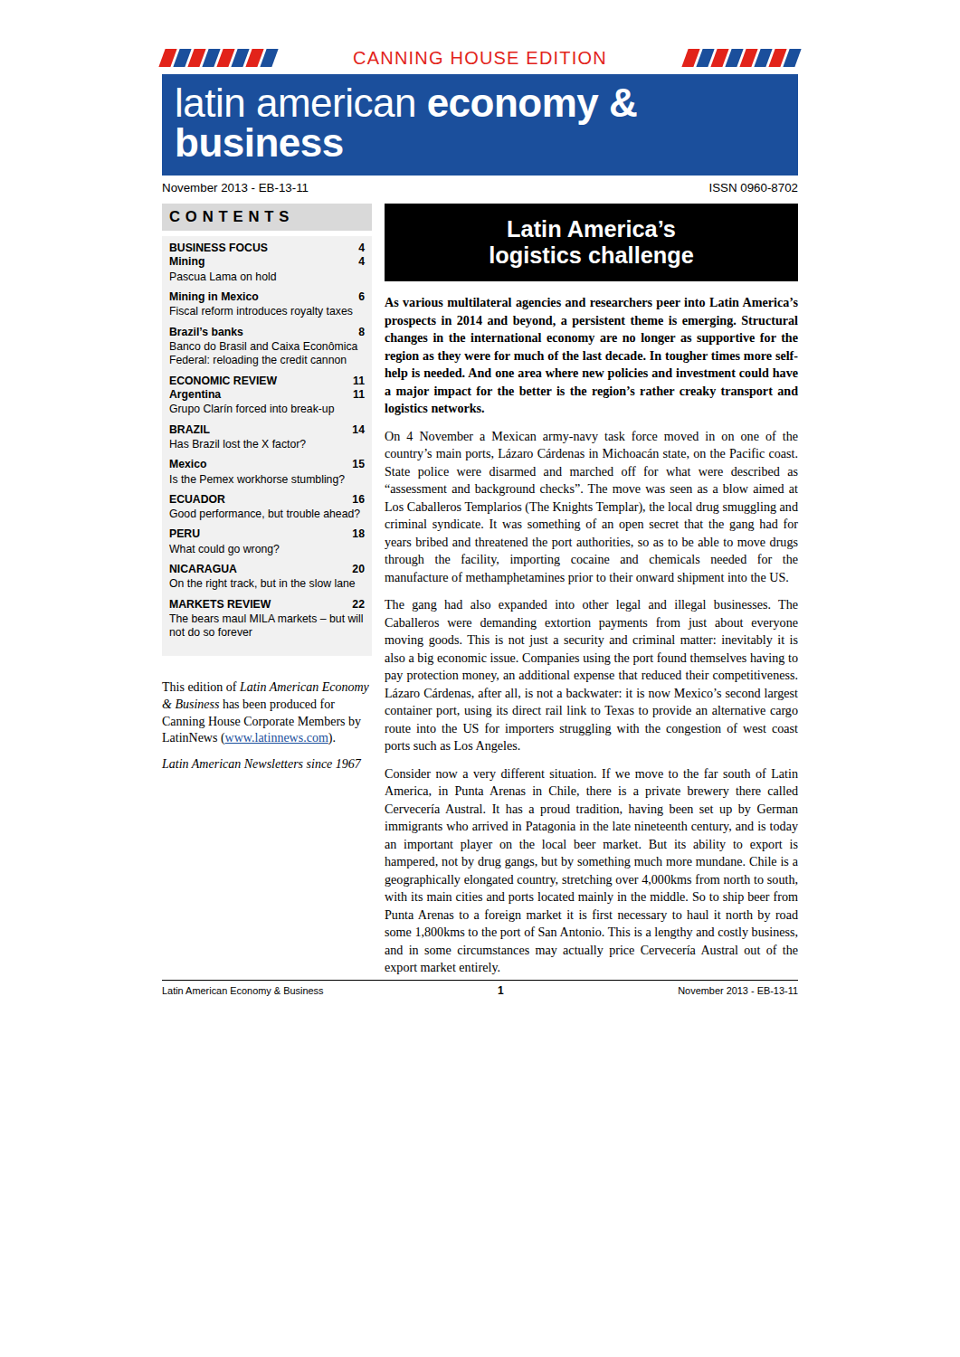CANNING HOUSE EDITION
latin american economy & business
November 2013 - EB-13-11
ISSN 0960-8702
CONTENTS
BUSINESS FOCUS 4
Mining 4
Pascua Lama on hold
Mining in Mexico 6
Fiscal reform introduces royalty taxes
Brazil’s banks 8
Banco do Brasil and Caixa Econômica Federal: reloading the credit cannon
ECONOMIC REVIEW 11
Argentina 11
Grupo Clarín forced into break-up
BRAZIL 14
Has Brazil lost the X factor?
Mexico 15
Is the Pemex workhorse stumbling?
ECUADOR 16
Good performance, but trouble ahead?
PERU 18
What could go wrong?
NICARAGUA 20
On the right track, but in the slow lane
MARKETS REVIEW 22
The bears maul MILA markets – but will not do so forever
This edition of Latin American Economy & Business has been produced for Canning House Corporate Members by LatinNews (www.latinnews.com).
Latin American Newsletters since 1967
Latin America’s
logistics challenge
As various multilateral agencies and researchers peer into Latin America’s prospects in 2014 and beyond, a persistent theme is emerging. Structural changes in the international economy are no longer as supportive for the region as they were for much of the last decade. In tougher times more self-help is needed. And one area where new policies and investment could have a major impact for the better is the region’s rather creaky transport and logistics networks.
On 4 November a Mexican army-navy task force moved in on one of the country’s main ports, Lázaro Cárdenas in Michoacán state, on the Pacific coast. State police were disarmed and marched off for what were described as “assessment and background checks”. The move was seen as a blow aimed at Los Caballeros Templarios (The Knights Templar), the local drug smuggling and criminal syndicate. It was something of an open secret that the gang had for years bribed and threatened the port authorities, so as to be able to move drugs through the facility, importing cocaine and chemicals needed for the manufacture of methamphetamines prior to their onward shipment into the US.
The gang had also expanded into other legal and illegal businesses. The Caballeros were demanding extortion payments from just about everyone moving goods. This is not just a security and criminal matter: inevitably it is also a big economic issue. Companies using the port found themselves having to pay protection money, an additional expense that reduced their competitiveness. Lázaro Cárdenas, after all, is not a backwater: it is now Mexico’s second largest container port, using its direct rail link to Texas to provide an alternative cargo route into the US for importers struggling with the congestion of west coast ports such as Los Angeles.
Consider now a very different situation. If we move to the far south of Latin America, in Punta Arenas in Chile, there is a private brewery there called Cervecería Austral. It has a proud tradition, having been set up by German immigrants who arrived in Patagonia in the late nineteenth century, and is today an important player on the local beer market. But its ability to export is hampered, not by drug gangs, but by something much more mundane. Chile is a geographically elongated country, stretching over 4,000kms from north to south, with its main cities and ports located mainly in the middle. So to ship beer from Punta Arenas to a foreign market it is first necessary to haul it north by road some 1,800kms to the port of San Antonio. This is a lengthy and costly business, and in some circumstances may actually price Cervecería Austral out of the export market entirely.
Latin American Economy & Business
1
November 2013 - EB-13-11